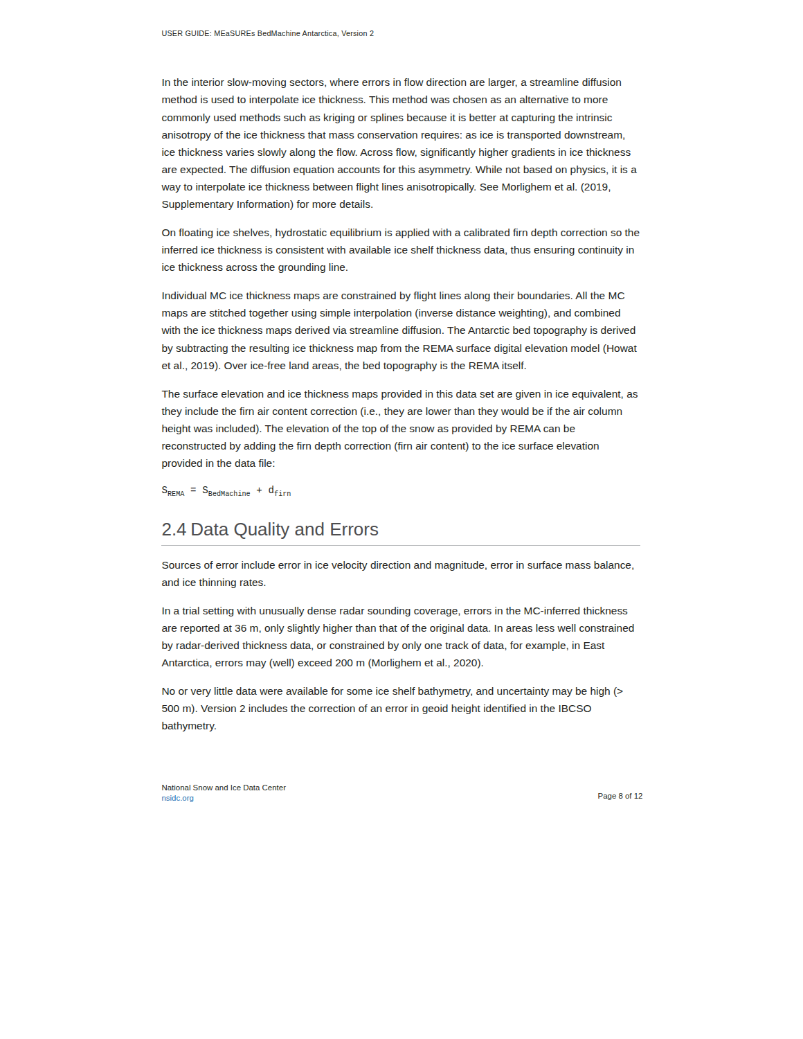USER GUIDE: MEaSUREs BedMachine Antarctica, Version 2
In the interior slow-moving sectors, where errors in flow direction are larger, a streamline diffusion method is used to interpolate ice thickness. This method was chosen as an alternative to more commonly used methods such as kriging or splines because it is better at capturing the intrinsic anisotropy of the ice thickness that mass conservation requires: as ice is transported downstream, ice thickness varies slowly along the flow. Across flow, significantly higher gradients in ice thickness are expected. The diffusion equation accounts for this asymmetry. While not based on physics, it is a way to interpolate ice thickness between flight lines anisotropically. See Morlighem et al. (2019, Supplementary Information) for more details.
On floating ice shelves, hydrostatic equilibrium is applied with a calibrated firn depth correction so the inferred ice thickness is consistent with available ice shelf thickness data, thus ensuring continuity in ice thickness across the grounding line.
Individual MC ice thickness maps are constrained by flight lines along their boundaries. All the MC maps are stitched together using simple interpolation (inverse distance weighting), and combined with the ice thickness maps derived via streamline diffusion. The Antarctic bed topography is derived by subtracting the resulting ice thickness map from the REMA surface digital elevation model (Howat et al., 2019). Over ice-free land areas, the bed topography is the REMA itself.
The surface elevation and ice thickness maps provided in this data set are given in ice equivalent, as they include the firn air content correction (i.e., they are lower than they would be if the air column height was included). The elevation of the top of the snow as provided by REMA can be reconstructed by adding the firn depth correction (firn air content) to the ice surface elevation provided in the data file:
SREMA = SBedMachine + dfirn
2.4 Data Quality and Errors
Sources of error include error in ice velocity direction and magnitude, error in surface mass balance, and ice thinning rates.
In a trial setting with unusually dense radar sounding coverage, errors in the MC-inferred thickness are reported at 36 m, only slightly higher than that of the original data. In areas less well constrained by radar-derived thickness data, or constrained by only one track of data, for example, in East Antarctica, errors may (well) exceed 200 m (Morlighem et al., 2020).
No or very little data were available for some ice shelf bathymetry, and uncertainty may be high (> 500 m). Version 2 includes the correction of an error in geoid height identified in the IBCSO bathymetry.
National Snow and Ice Data Center
nsidc.org
Page 8 of 12